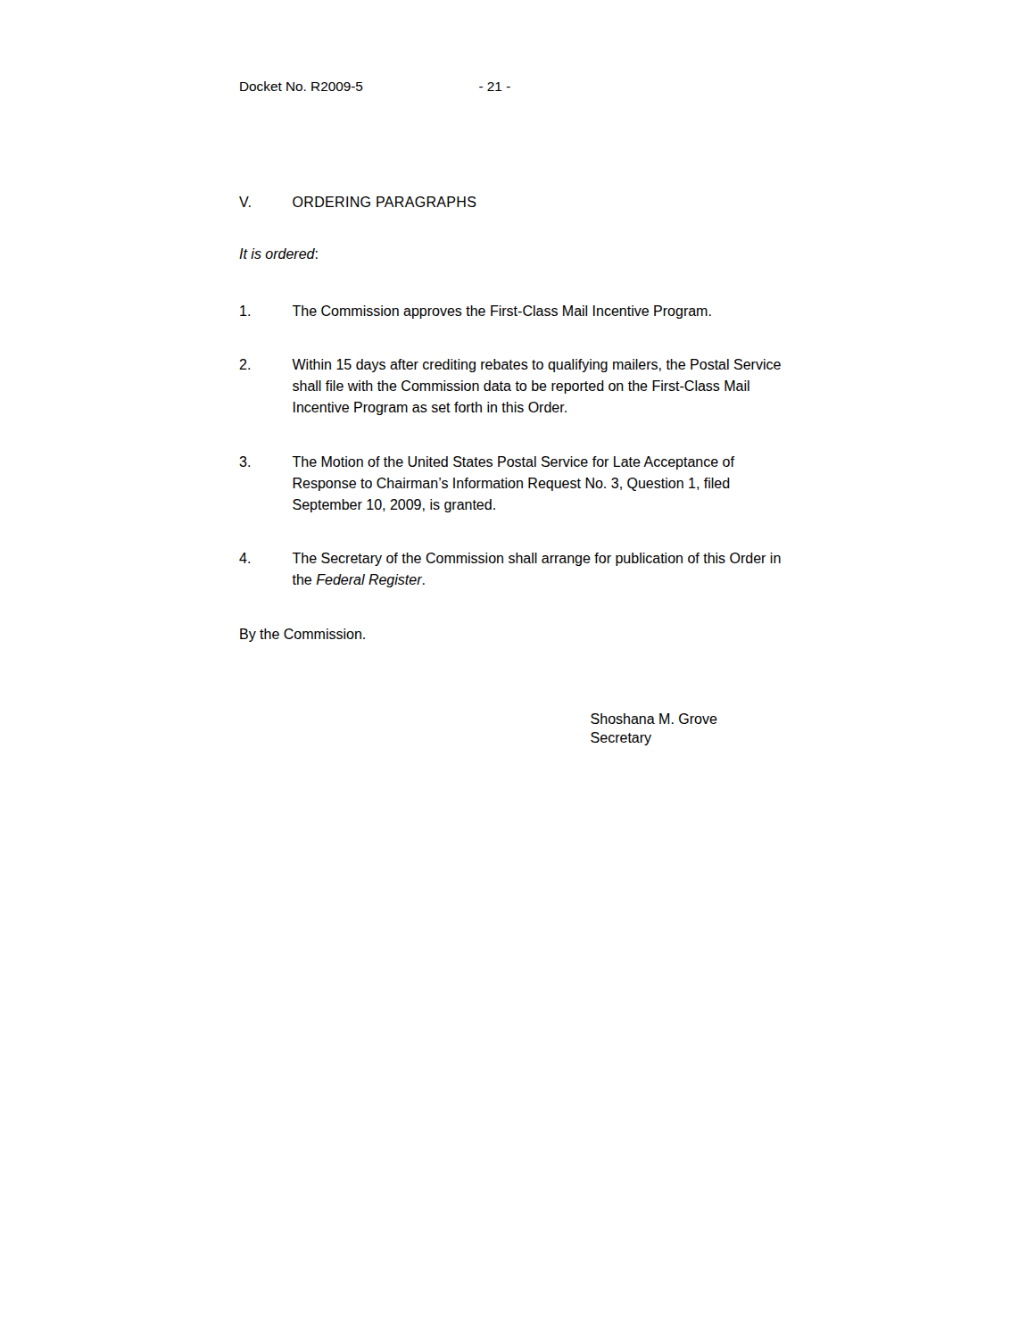Docket No. R2009-5 - 21 -
V. ORDERING PARAGRAPHS
It is ordered:
1. The Commission approves the First-Class Mail Incentive Program.
2. Within 15 days after crediting rebates to qualifying mailers, the Postal Service shall file with the Commission data to be reported on the First-Class Mail Incentive Program as set forth in this Order.
3. The Motion of the United States Postal Service for Late Acceptance of Response to Chairman’s Information Request No. 3, Question 1, filed September 10, 2009, is granted.
4. The Secretary of the Commission shall arrange for publication of this Order in the Federal Register.
By the Commission.
Shoshana M. Grove
Secretary